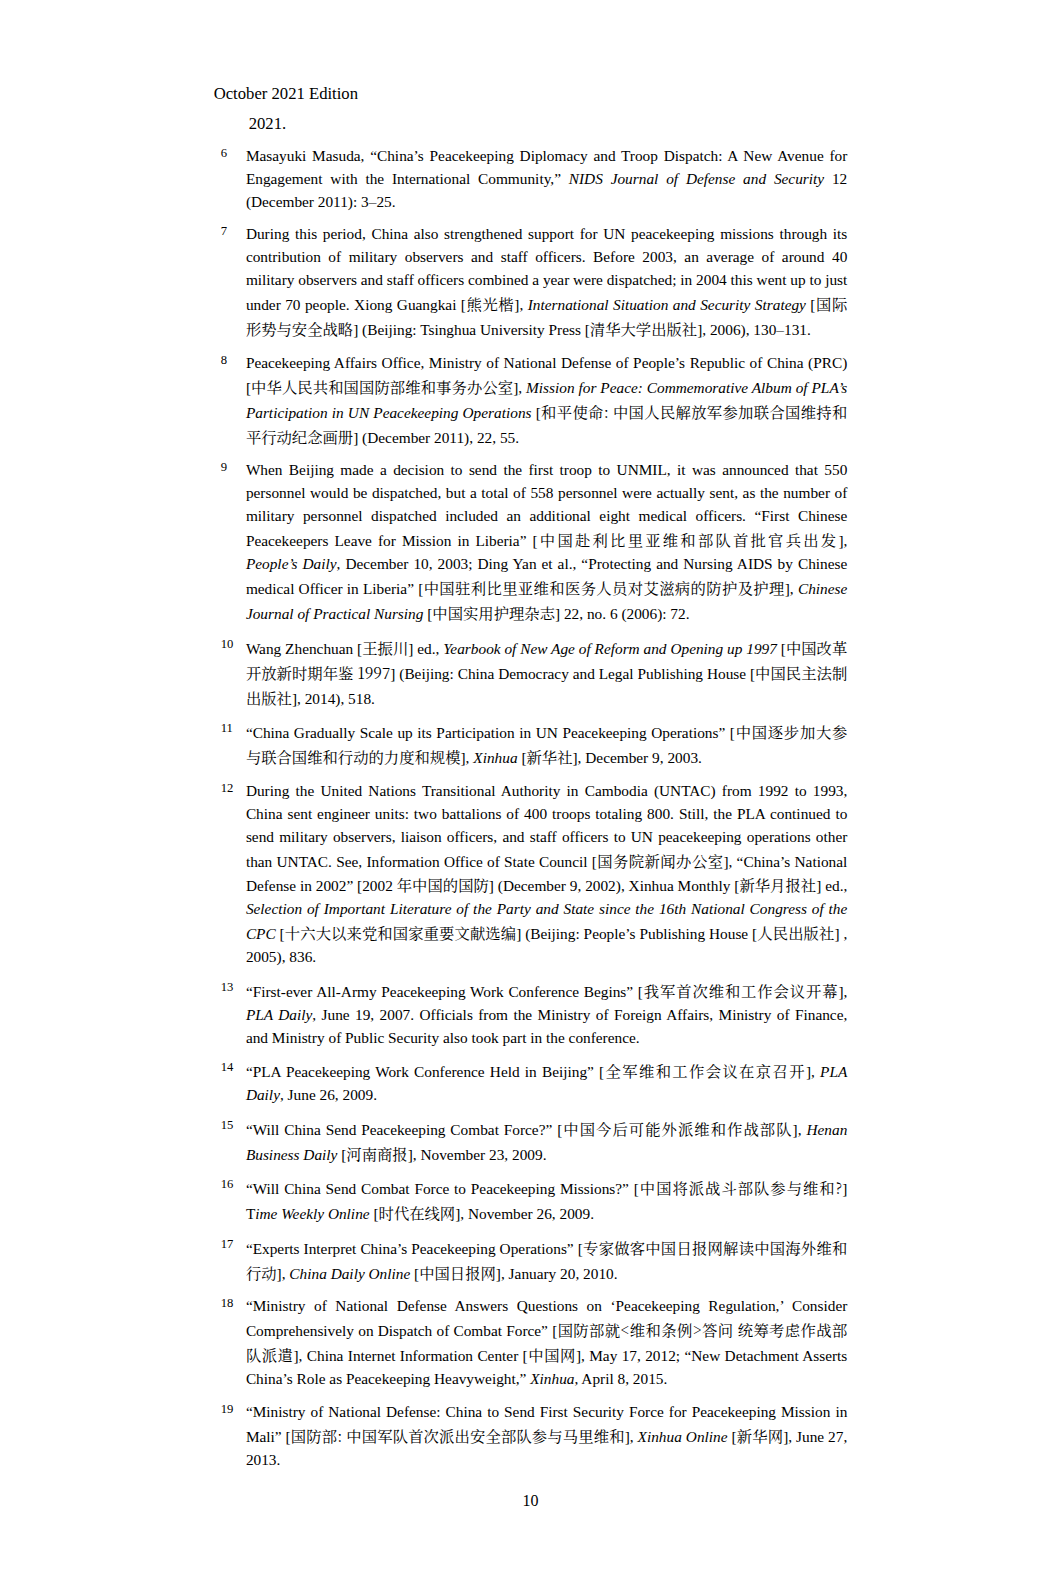October 2021 Edition
2021.
6 Masayuki Masuda, “China’s Peacekeeping Diplomacy and Troop Dispatch: A New Avenue for Engagement with the International Community,” NIDS Journal of Defense and Security 12 (December 2011): 3–25.
7 During this period, China also strengthened support for UN peacekeeping missions through its contribution of military observers and staff officers. Before 2003, an average of around 40 military observers and staff officers combined a year were dispatched; in 2004 this went up to just under 70 people. Xiong Guangkai [熊光楷], International Situation and Security Strategy [国际形势与安全战略] (Beijing: Tsinghua University Press [清华大学出版社], 2006), 130–131.
8 Peacekeeping Affairs Office, Ministry of National Defense of People’s Republic of China (PRC) [中华人民共和国国防部维和事务办公室], Mission for Peace: Commemorative Album of PLA’s Participation in UN Peacekeeping Operations [和平使命: 中国人民解放军参加联合国维持和平行动纪念画册] (December 2011), 22, 55.
9 When Beijing made a decision to send the first troop to UNMIL, it was announced that 550 personnel would be dispatched, but a total of 558 personnel were actually sent, as the number of military personnel dispatched included an additional eight medical officers. “First Chinese Peacekeepers Leave for Mission in Liberia” [中国赴利比里亚维和部队首批官兵出发], People’s Daily, December 10, 2003; Ding Yan et al., “Protecting and Nursing AIDS by Chinese medical Officer in Liberia” [中国驻利比里亚维和医务人员对艾滋病的防护及护理], Chinese Journal of Practical Nursing [中国实用护理杂志] 22, no. 6 (2006): 72.
10 Wang Zhenchuan [王振川] ed., Yearbook of New Age of Reform and Opening up 1997 [中国改革开放新时期年鉴 1997] (Beijing: China Democracy and Legal Publishing House [中国民主法制出版社], 2014), 518.
11“China Gradually Scale up its Participation in UN Peacekeeping Operations” [中国逐步加大参与联合国维和行动的力度和规模], Xinhua [新华社], December 9, 2003.
12 During the United Nations Transitional Authority in Cambodia (UNTAC) from 1992 to 1993, China sent engineer units: two battalions of 400 troops totaling 800. Still, the PLA continued to send military observers, liaison officers, and staff officers to UN peacekeeping operations other than UNTAC. See, Information Office of State Council [国务院新闻办公室], “China’s National Defense in 2002” [2002 年中国的国防] (December 9, 2002), Xinhua Monthly [新华月报社] ed., Selection of Important Literature of the Party and State since the 16th National Congress of the CPC [十六大以来党和国家重要文献选编] (Beijing: People’s Publishing House [人民出版社] , 2005), 836.
13“First-ever All-Army Peacekeeping Work Conference Begins” [我军首次维和工作会议开幕], PLA Daily, June 19, 2007. Officials from the Ministry of Foreign Affairs, Ministry of Finance, and Ministry of Public Security also took part in the conference.
14“PLA Peacekeeping Work Conference Held in Beijing” [全军维和工作会议在京召开], PLA Daily, June 26, 2009.
15“Will China Send Peacekeeping Combat Force?” [中国今后可能外派维和作战部队], Henan Business Daily [河南商报], November 23, 2009.
16“Will China Send Combat Force to Peacekeeping Missions?” [中国将派战斗部队参与维和?] Time Weekly Online [时代在线网], November 26, 2009.
17“Experts Interpret China’s Peacekeeping Operations” [专家做客中国日报网解读中国海外维和行动], China Daily Online [中国日报网], January 20, 2010.
18“Ministry of National Defense Answers Questions on ‘Peacekeeping Regulation,’ Consider Comprehensively on Dispatch of Combat Force” [国防部就<维和条例>答问 统筹考虑作战部队派遣], China Internet Information Center [中国网], May 17, 2012; “New Detachment Asserts China’s Role as Peacekeeping Heavyweight,” Xinhua, April 8, 2015.
19“Ministry of National Defense: China to Send First Security Force for Peacekeeping Mission in Mali” [国防部: 中国军队首次派出安全部队参与马里维和], Xinhua Online [新华网], June 27, 2013.
10